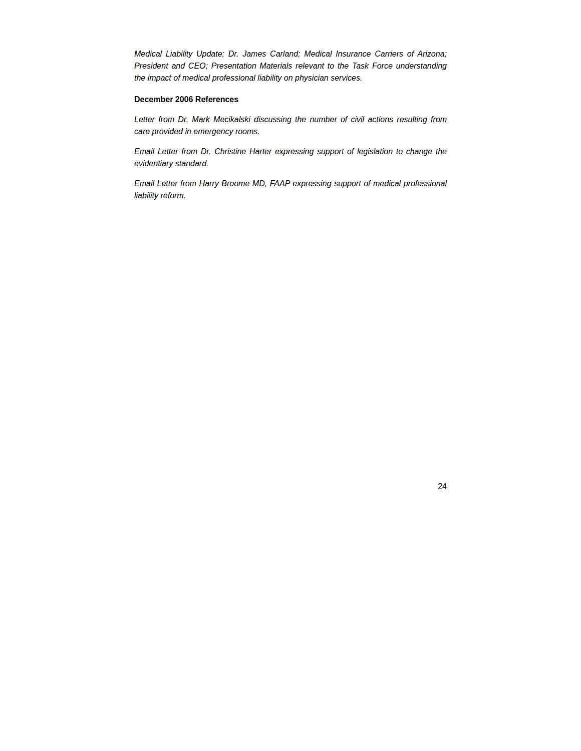Medical Liability Update; Dr. James Carland; Medical Insurance Carriers of Arizona; President and CEO; Presentation Materials relevant to the Task Force understanding the impact of medical professional liability on physician services.
December 2006 References
Letter from Dr. Mark Mecikalski discussing the number of civil actions resulting from care provided in emergency rooms.
Email Letter from Dr. Christine Harter expressing support of legislation to change the evidentiary standard.
Email Letter from Harry Broome MD, FAAP expressing support of medical professional liability reform.
24